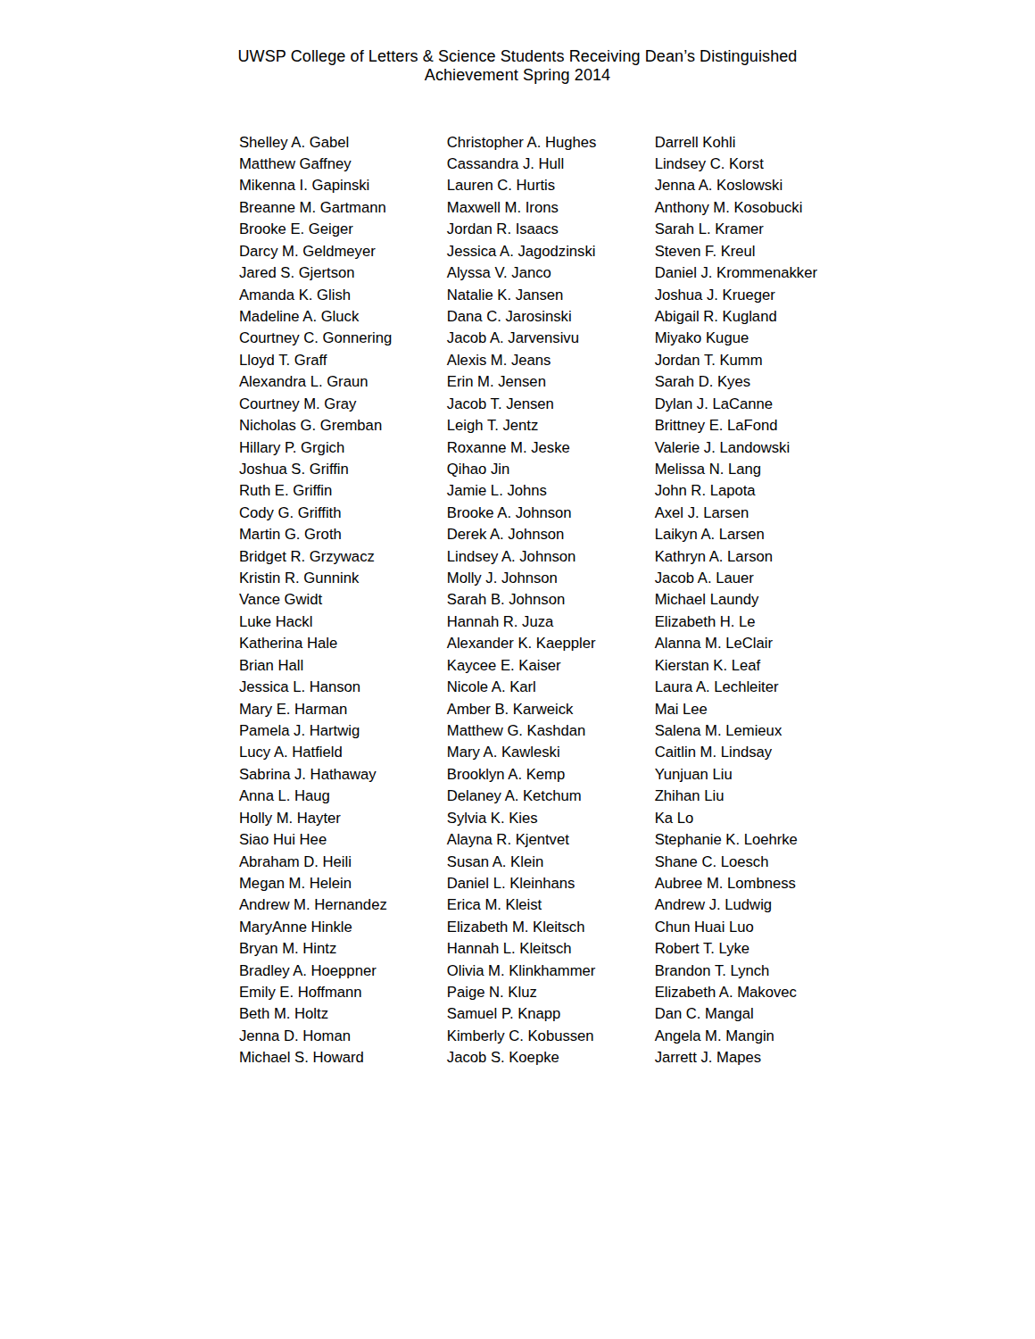UWSP College of Letters & Science Students Receiving Dean’s Distinguished Achievement Spring 2014
Shelley A. Gabel
Matthew Gaffney
Mikenna I. Gapinski
Breanne M. Gartmann
Brooke E. Geiger
Darcy M. Geldmeyer
Jared S. Gjertson
Amanda K. Glish
Madeline A. Gluck
Courtney C. Gonnering
Lloyd T. Graff
Alexandra L. Graun
Courtney M. Gray
Nicholas G. Gremban
Hillary P. Grgich
Joshua S. Griffin
Ruth E. Griffin
Cody G. Griffith
Martin G. Groth
Bridget R. Grzywacz
Kristin R. Gunnink
Vance Gwidt
Luke Hackl
Katherina Hale
Brian Hall
Jessica L. Hanson
Mary E. Harman
Pamela J. Hartwig
Lucy A. Hatfield
Sabrina J. Hathaway
Anna L. Haug
Holly M. Hayter
Siao Hui Hee
Abraham D. Heili
Megan M. Helein
Andrew M. Hernandez
MaryAnne Hinkle
Bryan M. Hintz
Bradley A. Hoeppner
Emily E. Hoffmann
Beth M. Holtz
Jenna D. Homan
Michael S. Howard
Christopher A. Hughes
Cassandra J. Hull
Lauren C. Hurtis
Maxwell M. Irons
Jordan R. Isaacs
Jessica A. Jagodzinski
Alyssa V. Janco
Natalie K. Jansen
Dana C. Jarosinski
Jacob A. Jarvensivu
Alexis M. Jeans
Erin M. Jensen
Jacob T. Jensen
Leigh T. Jentz
Roxanne M. Jeske
Qihao Jin
Jamie L. Johns
Brooke A. Johnson
Derek A. Johnson
Lindsey A. Johnson
Molly J. Johnson
Sarah B. Johnson
Hannah R. Juza
Alexander K. Kaeppler
Kaycee E. Kaiser
Nicole A. Karl
Amber B. Karweick
Matthew G. Kashdan
Mary A. Kawleski
Brooklyn A. Kemp
Delaney A. Ketchum
Sylvia K. Kies
Alayna R. Kjentvet
Susan A. Klein
Daniel L. Kleinhans
Erica M. Kleist
Elizabeth M. Kleitsch
Hannah L. Kleitsch
Olivia M. Klinkhammer
Paige N. Kluz
Samuel P. Knapp
Kimberly C. Kobussen
Jacob S. Koepke
Darrell Kohli
Lindsey C. Korst
Jenna A. Koslowski
Anthony M. Kosobucki
Sarah L. Kramer
Steven F. Kreul
Daniel J. Krommenakker
Joshua J. Krueger
Abigail R. Kugland
Miyako Kugue
Jordan T. Kumm
Sarah D. Kyes
Dylan J. LaCanne
Brittney E. LaFond
Valerie J. Landowski
Melissa N. Lang
John R. Lapota
Axel J. Larsen
Laikyn A. Larsen
Kathryn A. Larson
Jacob A. Lauer
Michael Laundy
Elizabeth H. Le
Alanna M. LeClair
Kierstan K. Leaf
Laura A. Lechleiter
Mai Lee
Salena M. Lemieux
Caitlin M. Lindsay
Yunjuan Liu
Zhihan Liu
Ka Lo
Stephanie K. Loehrke
Shane C. Loesch
Aubree M. Lombness
Andrew J. Ludwig
Chun Huai Luo
Robert T. Lyke
Brandon T. Lynch
Elizabeth A. Makovec
Dan C. Mangal
Angela M. Mangin
Jarrett J. Mapes